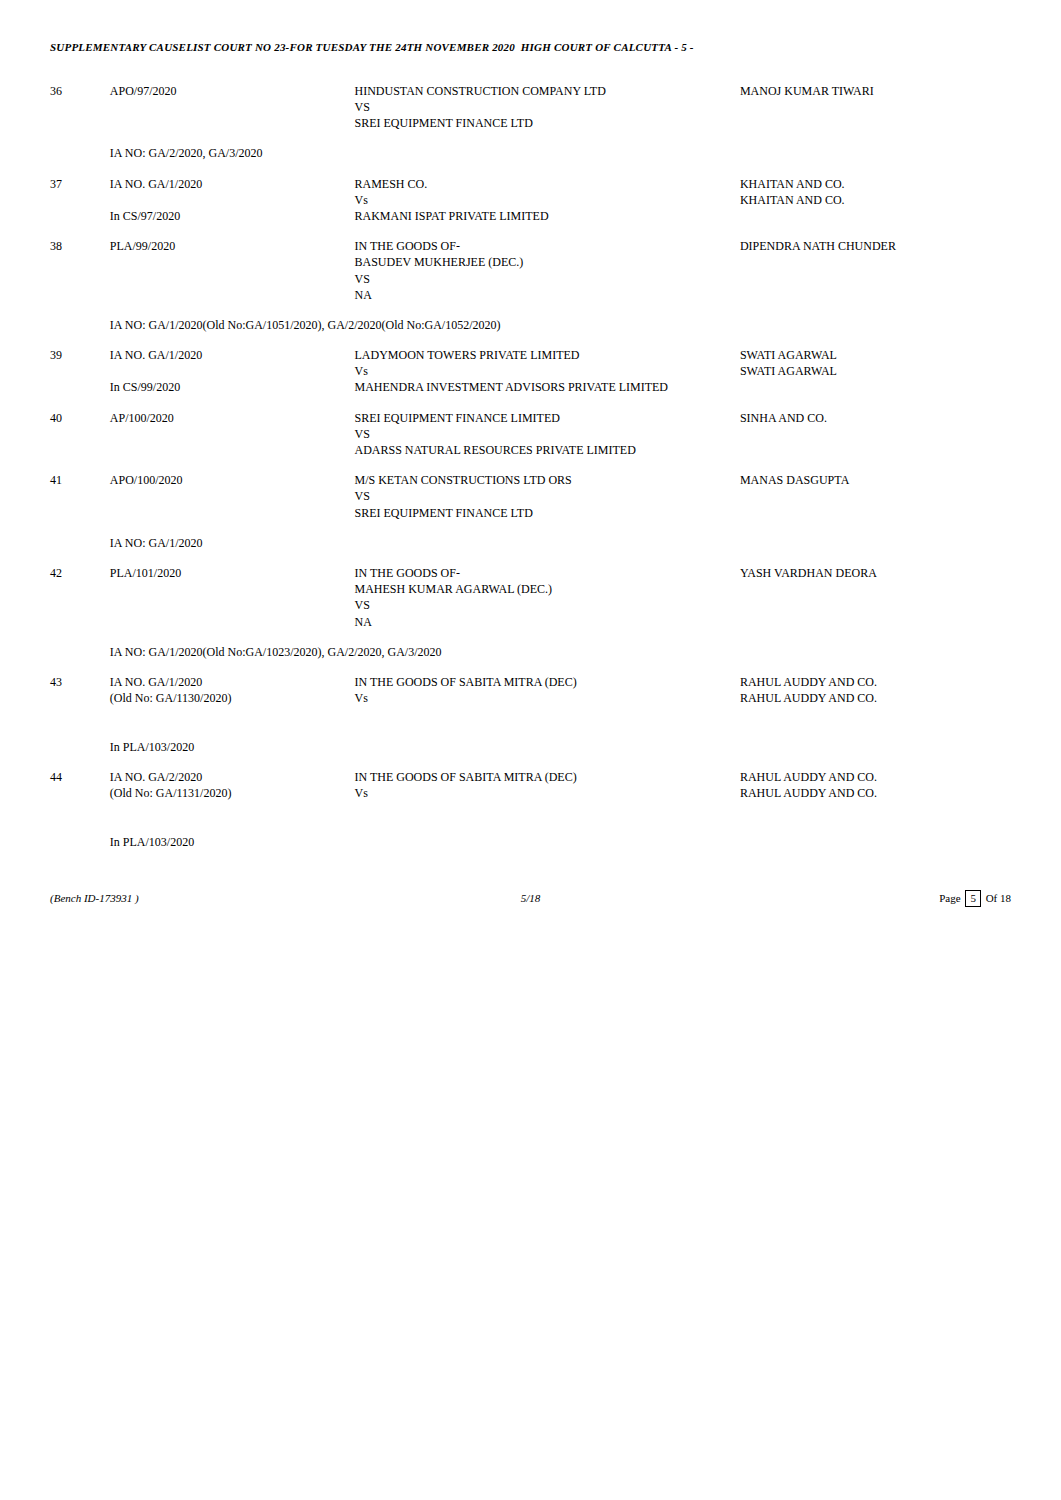SUPPLEMENTARY CAUSELIST COURT NO 23-FOR TUESDAY THE 24TH NOVEMBER 2020 HIGH COURT OF CALCUTTA - 5 -
| 36 | APO/97/2020 | HINDUSTAN CONSTRUCTION COMPANY LTD VS SREI EQUIPMENT FINANCE LTD | MANOJ KUMAR TIWARI |
| | IA NO: GA/2/2020, GA/3/2020 |
| 37 | IA NO. GA/1/2020 In CS/97/2020 | RAMESH CO. Vs RAKMANI ISPAT PRIVATE LIMITED | KHAITAN AND CO. KHAITAN AND CO. |
| 38 | PLA/99/2020 | IN THE GOODS OF- BASUDEV MUKHERJEE (DEC.) VS NA | DIPENDRA NATH CHUNDER |
| | IA NO: GA/1/2020(Old No:GA/1051/2020), GA/2/2020(Old No:GA/1052/2020) |
| 39 | IA NO. GA/1/2020 In CS/99/2020 | LADYMOON TOWERS PRIVATE LIMITED Vs MAHENDRA INVESTMENT ADVISORS PRIVATE LIMITED | SWATI AGARWAL SWATI AGARWAL |
| 40 | AP/100/2020 | SREI EQUIPMENT FINANCE LIMITED VS ADARSS NATURAL RESOURCES PRIVATE LIMITED | SINHA AND CO. |
| 41 | APO/100/2020 | M/S KETAN CONSTRUCTIONS LTD ORS VS SREI EQUIPMENT FINANCE LTD | MANAS DASGUPTA |
| | IA NO: GA/1/2020 |
| 42 | PLA/101/2020 | IN THE GOODS OF- MAHESH KUMAR AGARWAL (DEC.) VS NA | YASH VARDHAN DEORA |
| | IA NO: GA/1/2020(Old No:GA/1023/2020), GA/2/2020, GA/3/2020 |
| 43 | IA NO. GA/1/2020 (Old No: GA/1130/2020) In PLA/103/2020 | IN THE GOODS OF SABITA MITRA (DEC) Vs | RAHUL AUDDY AND CO. RAHUL AUDDY AND CO. |
| 44 | IA NO. GA/2/2020 (Old No: GA/1131/2020) In PLA/103/2020 | IN THE GOODS OF SABITA MITRA (DEC) Vs | RAHUL AUDDY AND CO. RAHUL AUDDY AND CO. |
(Bench ID-173931 )
5/18
Page 5 Of 18